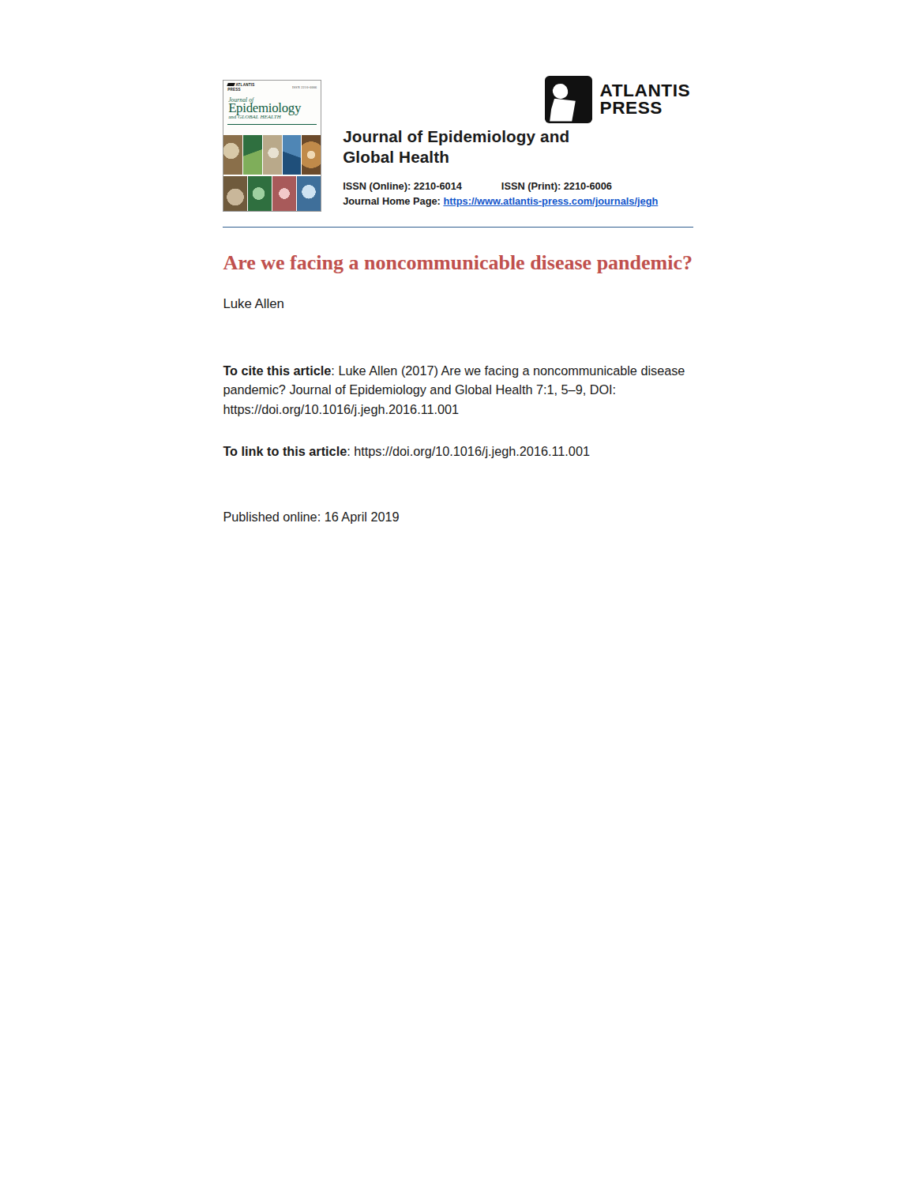ATLANTIS PRESS
ATLANTIS
PRESS ISSN 2210-6006
Journal of Epidemiology and GLOBAL HEALTH
Journal of Epidemiology and
Global Health
ISSN (Online): 2210-6014 ISSN (Print): 2210-6006
Journal Home Page: https://www.atlantis-press.com/journals/jegh
Are we facing a noncommunicable disease pandemic?
Luke Allen
To cite this article: Luke Allen (2017) Are we facing a noncommunicable disease pandemic? Journal of Epidemiology and Global Health 7:1, 5–9, DOI: https://doi.org/10.1016/j.jegh.2016.11.001
To link to this article: https://doi.org/10.1016/j.jegh.2016.11.001
Published online: 16 April 2019